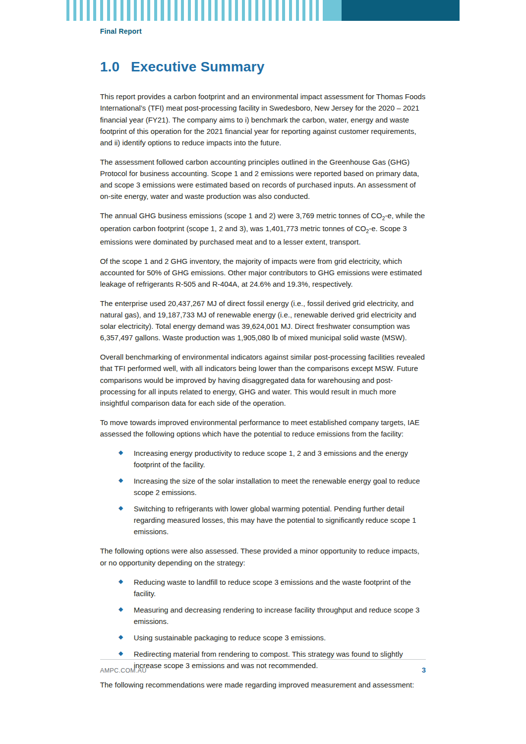Final Report
1.0 Executive Summary
This report provides a carbon footprint and an environmental impact assessment for Thomas Foods International’s (TFI) meat post-processing facility in Swedesboro, New Jersey for the 2020 – 2021 financial year (FY21). The company aims to i) benchmark the carbon, water, energy and waste footprint of this operation for the 2021 financial year for reporting against customer requirements, and ii) identify options to reduce impacts into the future.
The assessment followed carbon accounting principles outlined in the Greenhouse Gas (GHG) Protocol for business accounting. Scope 1 and 2 emissions were reported based on primary data, and scope 3 emissions were estimated based on records of purchased inputs. An assessment of on-site energy, water and waste production was also conducted.
The annual GHG business emissions (scope 1 and 2) were 3,769 metric tonnes of CO2-e, while the operation carbon footprint (scope 1, 2 and 3), was 1,401,773 metric tonnes of CO2-e. Scope 3 emissions were dominated by purchased meat and to a lesser extent, transport.
Of the scope 1 and 2 GHG inventory, the majority of impacts were from grid electricity, which accounted for 50% of GHG emissions. Other major contributors to GHG emissions were estimated leakage of refrigerants R-505 and R-404A, at 24.6% and 19.3%, respectively.
The enterprise used 20,437,267 MJ of direct fossil energy (i.e., fossil derived grid electricity, and natural gas), and 19,187,733 MJ of renewable energy (i.e., renewable derived grid electricity and solar electricity). Total energy demand was 39,624,001 MJ. Direct freshwater consumption was 6,357,497 gallons. Waste production was 1,905,080 lb of mixed municipal solid waste (MSW).
Overall benchmarking of environmental indicators against similar post-processing facilities revealed that TFI performed well, with all indicators being lower than the comparisons except MSW. Future comparisons would be improved by having disaggregated data for warehousing and post-processing for all inputs related to energy, GHG and water. This would result in much more insightful comparison data for each side of the operation.
To move towards improved environmental performance to meet established company targets, IAE assessed the following options which have the potential to reduce emissions from the facility:
Increasing energy productivity to reduce scope 1, 2 and 3 emissions and the energy footprint of the facility.
Increasing the size of the solar installation to meet the renewable energy goal to reduce scope 2 emissions.
Switching to refrigerants with lower global warming potential. Pending further detail regarding measured losses, this may have the potential to significantly reduce scope 1 emissions.
The following options were also assessed. These provided a minor opportunity to reduce impacts, or no opportunity depending on the strategy:
Reducing waste to landfill to reduce scope 3 emissions and the waste footprint of the facility.
Measuring and decreasing rendering to increase facility throughput and reduce scope 3 emissions.
Using sustainable packaging to reduce scope 3 emissions.
Redirecting material from rendering to compost. This strategy was found to slightly increase scope 3 emissions and was not recommended.
The following recommendations were made regarding improved measurement and assessment:
AMPC.COM.AU 3